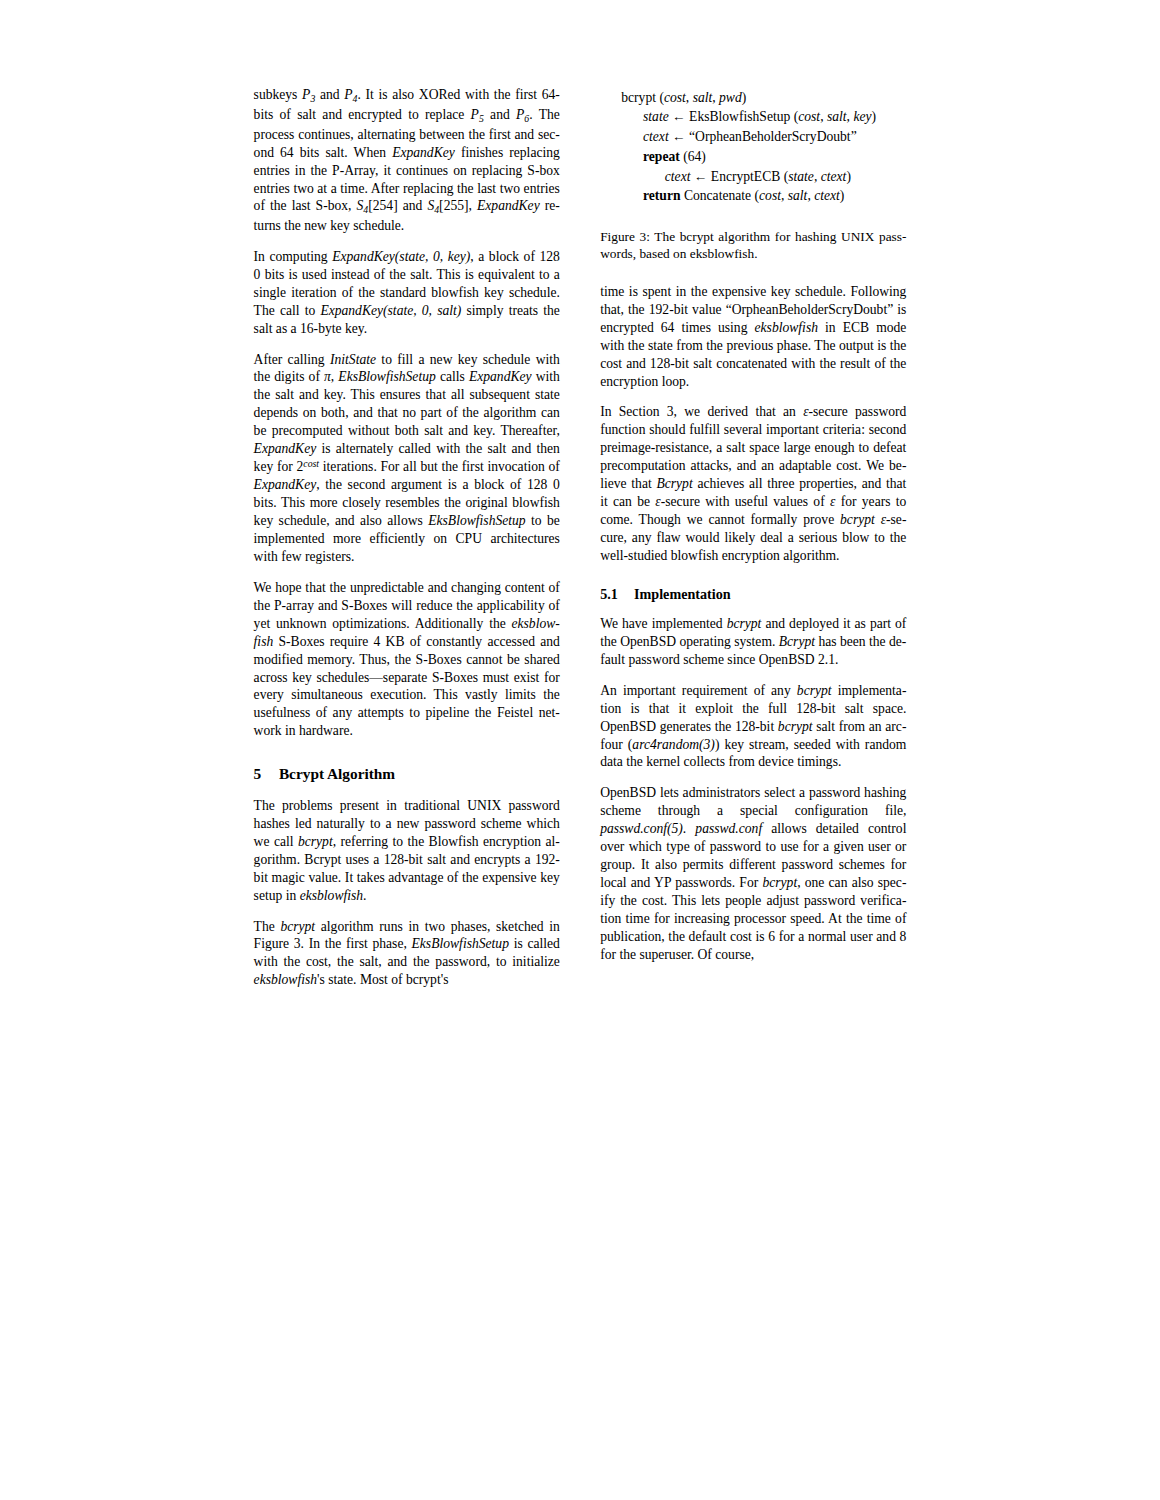subkeys P3 and P4. It is also XORed with the first 64-bits of salt and encrypted to replace P5 and P6. The process continues, alternating between the first and second 64 bits salt. When ExpandKey finishes replacing entries in the P-Array, it continues on replacing S-box entries two at a time. After replacing the last two entries of the last S-box, S4[254] and S4[255], ExpandKey returns the new key schedule.
In computing ExpandKey(state, 0, key), a block of 128 0 bits is used instead of the salt. This is equivalent to a single iteration of the standard blowfish key schedule. The call to ExpandKey(state, 0, salt) simply treats the salt as a 16-byte key.
After calling InitState to fill a new key schedule with the digits of π, EksBlowfishSetup calls ExpandKey with the salt and key. This ensures that all subsequent state depends on both, and that no part of the algorithm can be precomputed without both salt and key. Thereafter, ExpandKey is alternately called with the salt and then key for 2cost iterations. For all but the first invocation of ExpandKey, the second argument is a block of 128 0 bits. This more closely resembles the original blowfish key schedule, and also allows EksBlowfishSetup to be implemented more efficiently on CPU architectures with few registers.
We hope that the unpredictable and changing content of the P-array and S-Boxes will reduce the applicability of yet unknown optimizations. Additionally the eksblowfish S-Boxes require 4 KB of constantly accessed and modified memory. Thus, the S-Boxes cannot be shared across key schedules—separate S-Boxes must exist for every simultaneous execution. This vastly limits the usefulness of any attempts to pipeline the Feistel network in hardware.
5 Bcrypt Algorithm
The problems present in traditional UNIX password hashes led naturally to a new password scheme which we call bcrypt, referring to the Blowfish encryption algorithm. Bcrypt uses a 128-bit salt and encrypts a 192-bit magic value. It takes advantage of the expensive key setup in eksblowfish.
The bcrypt algorithm runs in two phases, sketched in Figure 3. In the first phase, EksBlowfishSetup is called with the cost, the salt, and the password, to initialize eksblowfish's state. Most of bcrypt's
bcrypt (cost, salt, pwd)
state ← EksBlowfishSetup (cost, salt, key)
ctext ← “OrpheanBeholderScryDoubt”
repeat (64)
ctext ← EncryptECB (state, ctext)
return Concatenate (cost, salt, ctext)
Figure 3: The bcrypt algorithm for hashing UNIX passwords, based on eksblowfish.
time is spent in the expensive key schedule. Following that, the 192-bit value “OrpheanBeholderScryDoubt” is encrypted 64 times using eksblowfish in ECB mode with the state from the previous phase. The output is the cost and 128-bit salt concatenated with the result of the encryption loop.
In Section 3, we derived that an ε-secure password function should fulfill several important criteria: second preimage-resistance, a salt space large enough to defeat precomputation attacks, and an adaptable cost. We believe that Bcrypt achieves all three properties, and that it can be ε-secure with useful values of ε for years to come. Though we cannot formally prove bcrypt ε-secure, any flaw would likely deal a serious blow to the well-studied blowfish encryption algorithm.
5.1 Implementation
We have implemented bcrypt and deployed it as part of the OpenBSD operating system. Bcrypt has been the default password scheme since OpenBSD 2.1.
An important requirement of any bcrypt implementation is that it exploit the full 128-bit salt space. OpenBSD generates the 128-bit bcrypt salt from an arcfour (arc4random(3)) key stream, seeded with random data the kernel collects from device timings.
OpenBSD lets administrators select a password hashing scheme through a special configuration file, passwd.conf(5). passwd.conf allows detailed control over which type of password to use for a given user or group. It also permits different password schemes for local and YP passwords. For bcrypt, one can also specify the cost. This lets people adjust password verification time for increasing processor speed. At the time of publication, the default cost is 6 for a normal user and 8 for the superuser. Of course,